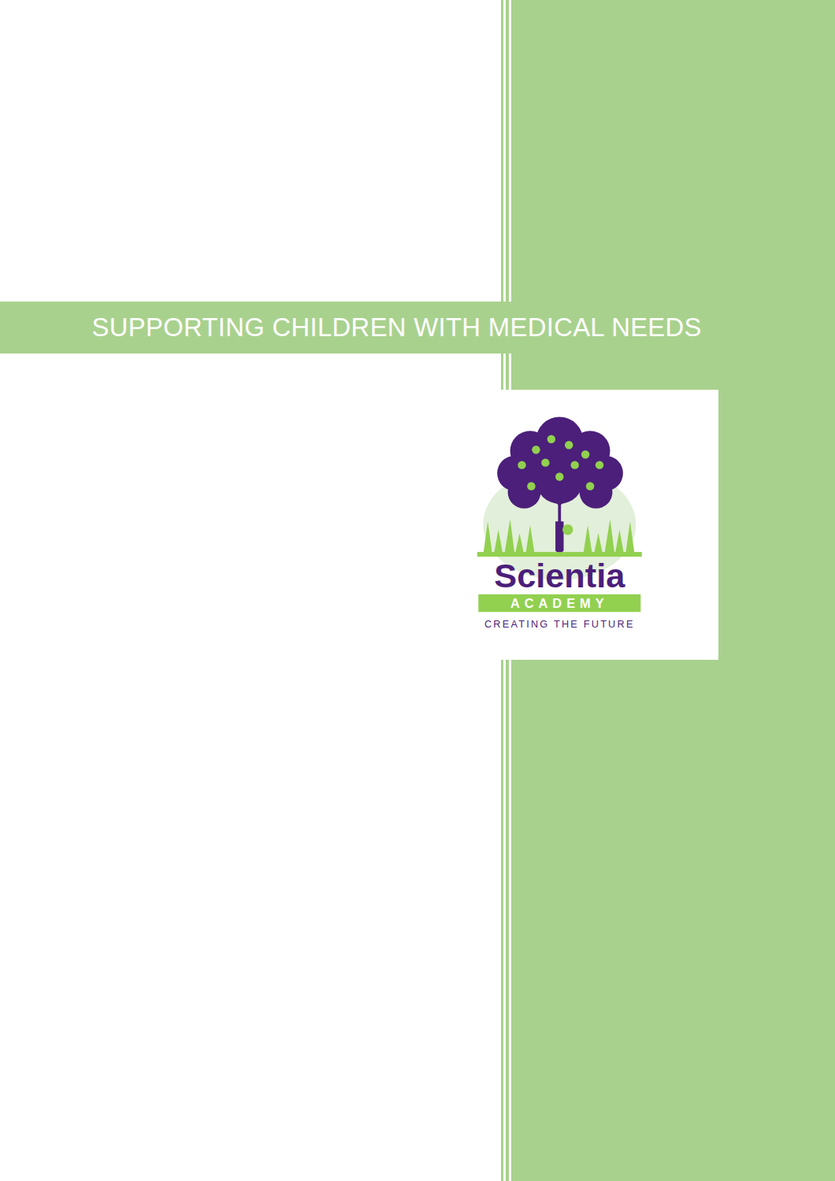SUPPORTING CHILDREN WITH MEDICAL NEEDS
Scientia Academy logo A purple tree with green fruit above green grass, with the words Scientia, Academy, Creating the Future. Scientia ACADEMY CREATING THE FUTURE
Cover page of the Scientia Academy policy document titled “Supporting Children with Medical Needs”.